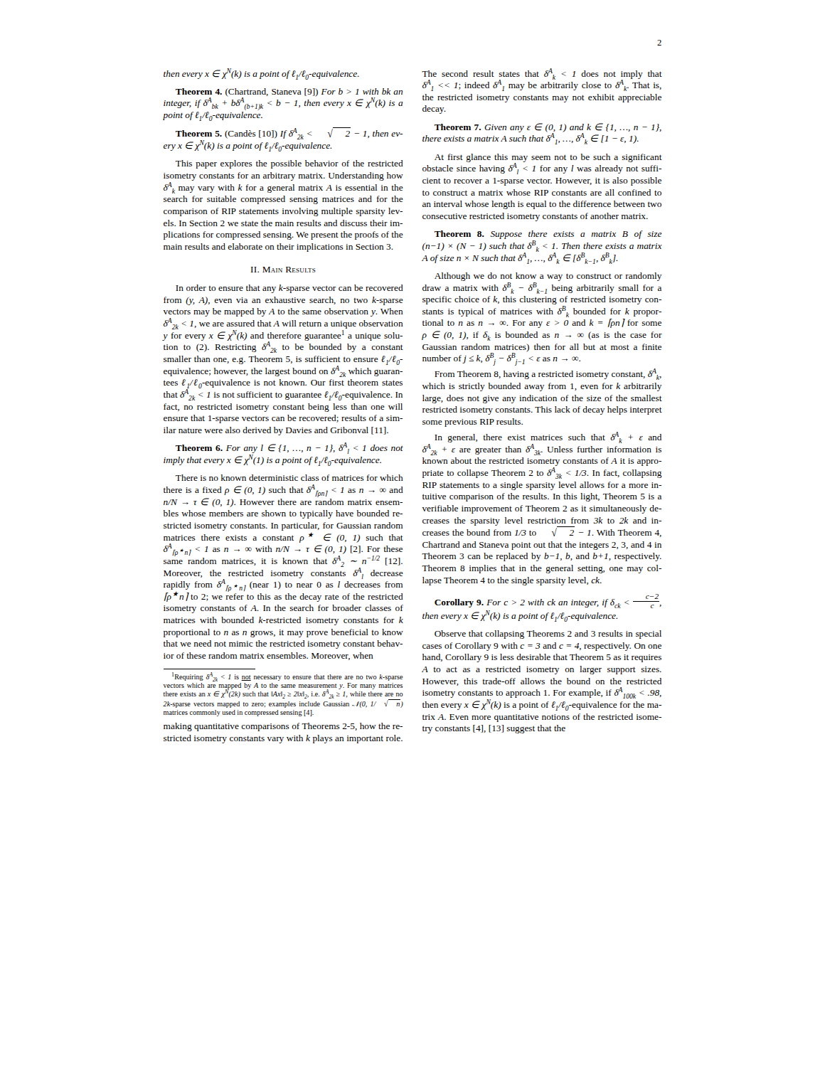2
then every x ∈ χN(k) is a point of ℓ1/ℓ0-equivalence.
Theorem 4. (Chartrand, Staneva [9]) For b > 1 with bk an integer, if δAbk + bδA(b+1)k < b − 1, then every x ∈ χN(k) is a point of ℓ1/ℓ0-equivalence.
Theorem 5. (Candès [10]) If δA2k < √2 − 1, then every x ∈ χN(k) is a point of ℓ1/ℓ0-equivalence.
This paper explores the possible behavior of the restricted isometry constants for an arbitrary matrix. Understanding how δAk may vary with k for a general matrix A is essential in the search for suitable compressed sensing matrices and for the comparison of RIP statements involving multiple sparsity levels. In Section 2 we state the main results and discuss their implications for compressed sensing. We present the proofs of the main results and elaborate on their implications in Section 3.
II. Main Results
In order to ensure that any k-sparse vector can be recovered from (y, A), even via an exhaustive search, no two k-sparse vectors may be mapped by A to the same observation y. When δA2k < 1, we are assured that A will return a unique observation y for every x ∈ χN(k) and therefore guarantee1 a unique solution to (2). Restricting δA2k to be bounded by a constant smaller than one, e.g. Theorem 5, is sufficient to ensure ℓ1/ℓ0-equivalence; however, the largest bound on δA2k which guarantees ℓ1/ℓ0-equivalence is not known. Our first theorem states that δA2k < 1 is not sufficient to guarantee ℓ1/ℓ0-equivalence. In fact, no restricted isometry constant being less than one will ensure that 1-sparse vectors can be recovered; results of a similar nature were also derived by Davies and Gribonval [11].
Theorem 6. For any l ∈ {1, …, n − 1}, δAl < 1 does not imply that every x ∈ χN(1) is a point of ℓ1/ℓ0-equivalence.
There is no known deterministic class of matrices for which there is a fixed ρ ∈ (0, 1) such that δA⌈ρn⌉ < 1 as n → ∞ and n/N → τ ∈ (0, 1). However there are random matrix ensembles whose members are shown to typically have bounded restricted isometry constants. In particular, for Gaussian random matrices there exists a constant ρ★ ∈ (0, 1) such that δA⌈ρ★n⌉ < 1 as n → ∞ with n/N → τ ∈ (0, 1) [2]. For these same random matrices, it is known that δA2 ∼ n−1/2 [12]. Moreover, the restricted isometry constants δAl decrease rapidly from δA⌈ρ★n⌉ (near 1) to near 0 as l decreases from ⌈ρ★n⌉ to 2; we refer to this as the decay rate of the restricted isometry constants of A. In the search for broader classes of matrices with bounded k-restricted isometry constants for k proportional to n as n grows, it may prove beneficial to know that we need not mimic the restricted isometry constant behavior of these random matrix ensembles. Moreover, when
1Requiring δA2k < 1 is not necessary to ensure that there are no two k-sparse vectors which are mapped by A to the same measurement y. For many matrices there exists an x ∈ χN(2k) such that ‖Ax‖2 ≥ 2‖x‖2, i.e. δA2k ≥ 1, while there are no 2k-sparse vectors mapped to zero; examples include Gaussian 𝒩(0, 1/√n) matrices commonly used in compressed sensing [4].
making quantitative comparisons of Theorems 2-5, how the restricted isometry constants vary with k plays an important role. The second result states that δAk < 1 does not imply that δA1 << 1; indeed δA1 may be arbitrarily close to δAk. That is, the restricted isometry constants may not exhibit appreciable decay.
Theorem 7. Given any ε ∈ (0, 1) and k ∈ {1, …, n − 1}, there exists a matrix A such that δA1, …, δAk ∈ [1 − ε, 1).
At first glance this may seem not to be such a significant obstacle since having δAl < 1 for any l was already not sufficient to recover a 1-sparse vector. However, it is also possible to construct a matrix whose RIP constants are all confined to an interval whose length is equal to the difference between two consecutive restricted isometry constants of another matrix.
Theorem 8. Suppose there exists a matrix B of size (n−1) × (N − 1) such that δBk < 1. Then there exists a matrix A of size n × N such that δA1, …, δAk ∈ [δBk−1, δBk].
Although we do not know a way to construct or randomly draw a matrix with δBk − δBk−1 being arbitrarily small for a specific choice of k, this clustering of restricted isometry constants is typical of matrices with δBk bounded for k proportional to n as n → ∞. For any ε > 0 and k = ⌈ρn⌉ for some ρ ∈ (0, 1), if δk is bounded as n → ∞ (as is the case for Gaussian random matrices) then for all but at most a finite number of j ≤ k, δBj − δBj−1 < ε as n → ∞.
From Theorem 8, having a restricted isometry constant, δAk, which is strictly bounded away from 1, even for k arbitrarily large, does not give any indication of the size of the smallest restricted isometry constants. This lack of decay helps interpret some previous RIP results.
In general, there exist matrices such that δAk + ε and δA2k + ε are greater than δA3k. Unless further information is known about the restricted isometry constants of A it is appropriate to collapse Theorem 2 to δA3k < 1/3. In fact, collapsing RIP statements to a single sparsity level allows for a more intuitive comparison of the results. In this light, Theorem 5 is a verifiable improvement of Theorem 2 as it simultaneously decreases the sparsity level restriction from 3k to 2k and increases the bound from 1/3 to √2 − 1. With Theorem 4, Chartrand and Staneva point out that the integers 2, 3, and 4 in Theorem 3 can be replaced by b−1, b, and b+1, respectively. Theorem 8 implies that in the general setting, one may collapse Theorem 4 to the single sparsity level, ck.
Corollary 9. For c > 2 with ck an integer, if δck < c−2 c, then every x ∈ χN(k) is a point of ℓ1/ℓ0-equivalence.
Observe that collapsing Theorems 2 and 3 results in special cases of Corollary 9 with c = 3 and c = 4, respectively. On one hand, Corollary 9 is less desirable that Theorem 5 as it requires A to act as a restricted isometry on larger support sizes. However, this trade-off allows the bound on the restricted isometry constants to approach 1. For example, if δA100k < .98, then every x ∈ χN(k) is a point of ℓ1/ℓ0-equivalence for the matrix A. Even more quantitative notions of the restricted isometry constants [4], [13] suggest that the